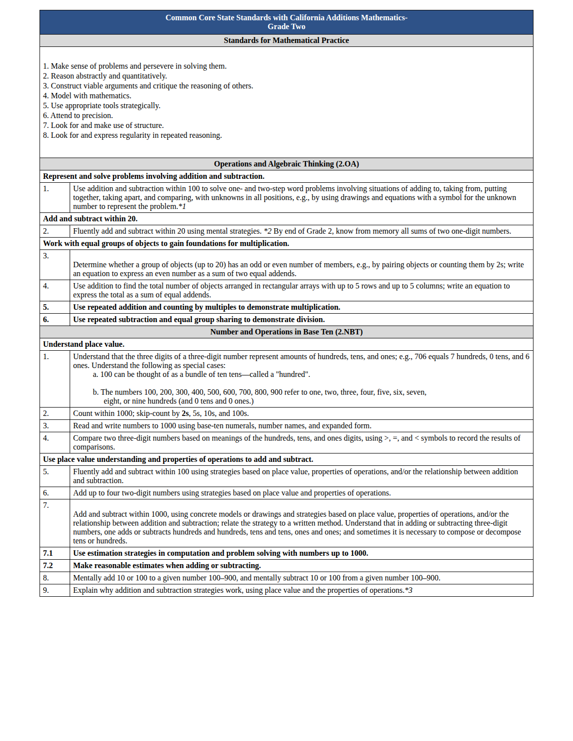| Common Core State Standards with California Additions Mathematics- Grade Two |
| Standards for Mathematical Practice |
| 1. Make sense of problems and persevere in solving them. 2. Reason abstractly and quantitatively. 3. Construct viable arguments and critique the reasoning of others. 4. Model with mathematics. 5. Use appropriate tools strategically. 6. Attend to precision. 7. Look for and make use of structure. 8. Look for and express regularity in repeated reasoning. |
| Operations and Algebraic Thinking (2.OA) |
| Represent and solve problems involving addition and subtraction. |
| 1. | Use addition and subtraction within 100 to solve one- and two-step word problems involving situations of adding to, taking from, putting together, taking apart, and comparing, with unknowns in all positions, e.g., by using drawings and equations with a symbol for the unknown number to represent the problem. *1 |
| Add and subtract within 20. |
| 2. | Fluently add and subtract within 20 using mental strategies. *2 By end of Grade 2, know from memory all sums of two one-digit numbers. |
| Work with equal groups of objects to gain foundations for multiplication. |
| 3. | Determine whether a group of objects (up to 20) has an odd or even number of members, e.g., by pairing objects or counting them by 2s; write an equation to express an even number as a sum of two equal addends. |
| 4. | Use addition to find the total number of objects arranged in rectangular arrays with up to 5 rows and up to 5 columns; write an equation to express the total as a sum of equal addends. |
| 5. | Use repeated addition and counting by multiples to demonstrate multiplication. |
| 6. | Use repeated subtraction and equal group sharing to demonstrate division. |
| Number and Operations in Base Ten (2.NBT) |
| Understand place value. |
| 1. | Understand that the three digits of a three-digit number represent amounts of hundreds, tens, and ones; e.g., 706 equals 7 hundreds, 0 tens, and 6 ones. Understand the following as special cases: a. 100 can be thought of as a bundle of ten tens—called a "hundred". b. The numbers 100, 200, 300, 400, 500, 600, 700, 800, 900 refer to one, two, three, four, five, six, seven, eight, or nine hundreds (and 0 tens and 0 ones.) |
| 2. | Count within 1000; skip-count by 2s , 5s, 10s, and 100s. |
| 3. | Read and write numbers to 1000 using base-ten numerals, number names, and expanded form. |
| 4. | Compare two three-digit numbers based on meanings of the hundreds, tens, and ones digits, using >, =, and < symbols to record the results of comparisons. |
| Use place value understanding and properties of operations to add and subtract. |
| 5. | Fluently add and subtract within 100 using strategies based on place value, properties of operations, and/or the relationship between addition and subtraction. |
| 6. | Add up to four two-digit numbers using strategies based on place value and properties of operations. |
| 7. | Add and subtract within 1000, using concrete models or drawings and strategies based on place value, properties of operations, and/or the relationship between addition and subtraction; relate the strategy to a written method. Understand that in adding or subtracting three-digit numbers, one adds or subtracts hundreds and hundreds, tens and tens, ones and ones; and sometimes it is necessary to compose or decompose tens or hundreds. |
| 7.1 | Use estimation strategies in computation and problem solving with numbers up to 1000. |
| 7.2 | Make reasonable estimates when adding or subtracting. |
| 8. | Mentally add 10 or 100 to a given number 100–900, and mentally subtract 10 or 100 from a given number 100–900. |
| 9. | Explain why addition and subtraction strategies work, using place value and the properties of operations. *3 |